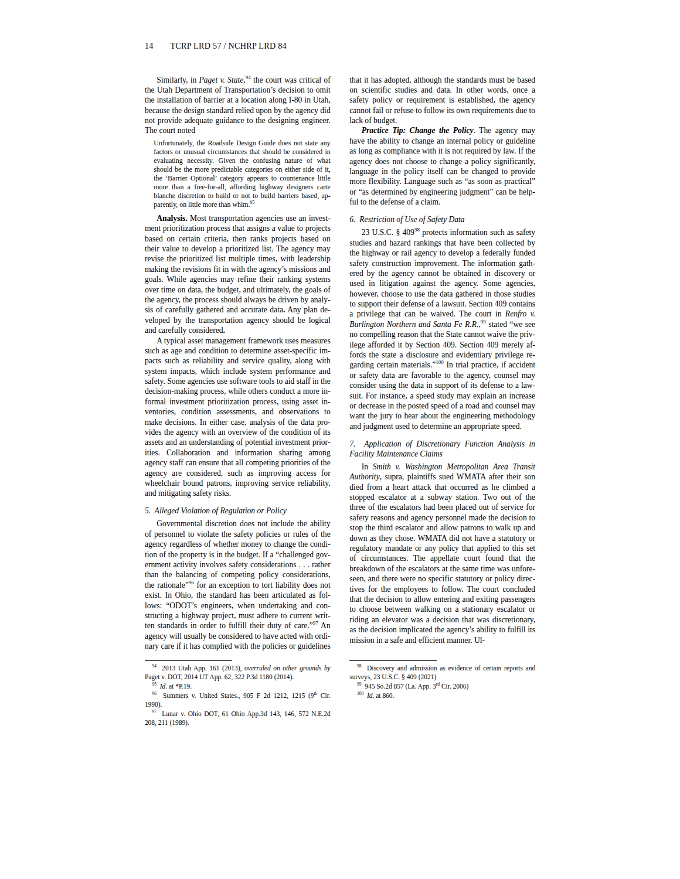14 TCRP LRD 57 / NCHRP LRD 84
Similarly, in Paget v. State,94 the court was critical of the Utah Department of Transportation’s decision to omit the installation of barrier at a location along I-80 in Utah, because the design standard relied upon by the agency did not provide adequate guidance to the designing engineer. The court noted
Unfortunately, the Roadside Design Guide does not state any factors or unusual circumstances that should be considered in evaluating necessity. Given the confusing nature of what should be the more predictable categories on either side of it, the ‘Barrier Optional’ category appears to countenance little more than a free-for-all, affording highway designers carte blanche discretion to build or not to build barriers based, apparently, on little more than whim.95
Analysis. Most transportation agencies use an investment prioritization process that assigns a value to projects based on certain criteria, then ranks projects based on their value to develop a prioritized list. The agency may revise the prioritized list multiple times, with leadership making the revisions fit in with the agency’s missions and goals. While agencies may refine their ranking systems over time on data, the budget, and ultimately, the goals of the agency, the process should always be driven by analysis of carefully gathered and accurate data. Any plan developed by the transportation agency should be logical and carefully considered.
A typical asset management framework uses measures such as age and condition to determine asset-specific impacts such as reliability and service quality, along with system impacts, which include system performance and safety. Some agencies use software tools to aid staff in the decision-making process, while others conduct a more informal investment prioritization process, using asset inventories, condition assessments, and observations to make decisions. In either case, analysis of the data provides the agency with an overview of the condition of its assets and an understanding of potential investment priorities. Collaboration and information sharing among agency staff can ensure that all competing priorities of the agency are considered, such as improving access for wheelchair bound patrons, improving service reliability, and mitigating safety risks.
5. Alleged Violation of Regulation or Policy
Governmental discretion does not include the ability of personnel to violate the safety policies or rules of the agency regardless of whether money to change the condition of the property is in the budget. If a “challenged government activity involves safety considerations . . . rather than the balancing of competing policy considerations, the rationale”96 for an exception to tort liability does not exist. In Ohio, the standard has been articulated as follows: “ODOT’s engineers, when undertaking and constructing a highway project, must adhere to current written standards in order to fulfill their duty of care.”97 An agency will usually be considered to have acted with ordinary care if it has complied with the policies or guidelines that it has adopted, although the standards must be based on scientific studies and data. In other words, once a safety policy or requirement is established, the agency cannot fail or refuse to follow its own requirements due to lack of budget.
Practice Tip: Change the Policy. The agency may have the ability to change an internal policy or guideline as long as compliance with it is not required by law. If the agency does not choose to change a policy significantly, language in the policy itself can be changed to provide more flexibility. Language such as “as soon as practical” or “as determined by engineering judgment” can be helpful to the defense of a claim.
6. Restriction of Use of Safety Data
23 U.S.C. § 40998 protects information such as safety studies and hazard rankings that have been collected by the highway or rail agency to develop a federally funded safety construction improvement. The information gathered by the agency cannot be obtained in discovery or used in litigation against the agency. Some agencies, however, choose to use the data gathered in those studies to support their defense of a lawsuit. Section 409 contains a privilege that can be waived. The court in Renfro v. Burlington Northern and Santa Fe R.R.,99 stated “we see no compelling reason that the State cannot waive the privilege afforded it by Section 409. Section 409 merely affords the state a disclosure and evidentiary privilege regarding certain materials.”100 In trial practice, if accident or safety data are favorable to the agency, counsel may consider using the data in support of its defense to a lawsuit. For instance, a speed study may explain an increase or decrease in the posted speed of a road and counsel may want the jury to hear about the engineering methodology and judgment used to determine an appropriate speed.
7. Application of Discretionary Function Analysis in Facility Maintenance Claims
In Smith v. Washington Metropolitan Area Transit Authority, supra, plaintiffs sued WMATA after their son died from a heart attack that occurred as he climbed a stopped escalator at a subway station. Two out of the three of the escalators had been placed out of service for safety reasons and agency personnel made the decision to stop the third escalator and allow patrons to walk up and down as they chose. WMATA did not have a statutory or regulatory mandate or any policy that applied to this set of circumstances. The appellate court found that the breakdown of the escalators at the same time was unforeseen, and there were no specific statutory or policy directives for the employees to follow. The court concluded that the decision to allow entering and exiting passengers to choose between walking on a stationary escalator or riding an elevator was a decision that was discretionary, as the decision implicated the agency’s ability to fulfill its mission in a safe and efficient manner. Ul-
94 2013 Utah App. 161 (2013), overruled on other grounds by Paget v. DOT, 2014 UT App. 62, 322 P.3d 1180 (2014).
95 Id. at *P.19.
96 Summers v. United States., 905 F 2d 1212, 1215 (9th Cir. 1990).
97 Lunar v. Ohio DOT, 61 Ohio App.3d 143, 146, 572 N.E.2d 208, 211 (1989).
98 Discovery and admission as evidence of certain reports and surveys, 23 U.S.C. § 409 (2021)
99 945 So.2d 857 (La. App. 3rd Cir. 2006)
100 Id. at 860.